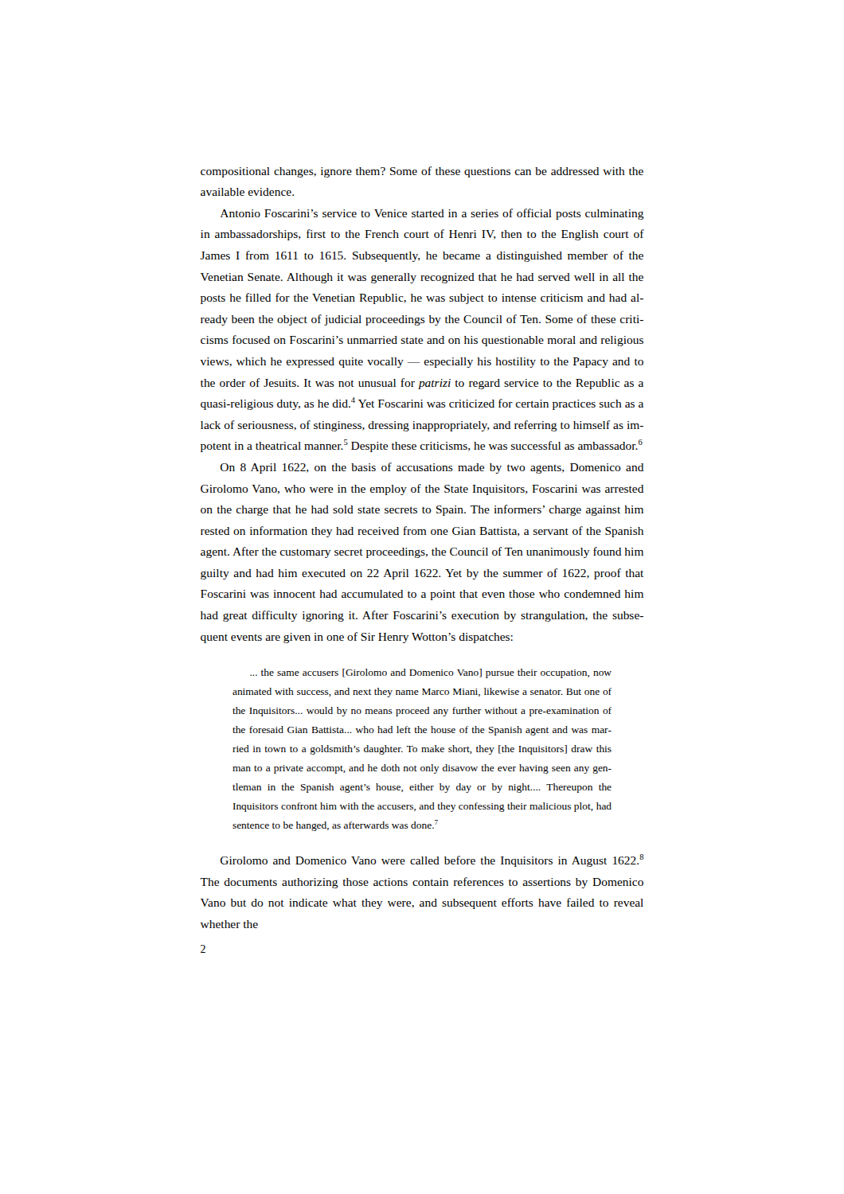compositional changes, ignore them? Some of these questions can be addressed with the available evidence.
Antonio Foscarini’s service to Venice started in a series of official posts culminating in ambassadorships, first to the French court of Henri IV, then to the English court of James I from 1611 to 1615. Subsequently, he became a distinguished member of the Venetian Senate. Although it was generally recognized that he had served well in all the posts he filled for the Venetian Republic, he was subject to intense criticism and had already been the object of judicial proceedings by the Council of Ten. Some of these criticisms focused on Foscarini’s unmarried state and on his questionable moral and religious views, which he expressed quite vocally — especially his hostility to the Papacy and to the order of Jesuits. It was not unusual for patrizi to regard service to the Republic as a quasi-religious duty, as he did.4 Yet Foscarini was criticized for certain practices such as a lack of seriousness, of stinginess, dressing inappropriately, and referring to himself as impotent in a theatrical manner.5 Despite these criticisms, he was successful as ambassador.6
On 8 April 1622, on the basis of accusations made by two agents, Domenico and Girolomo Vano, who were in the employ of the State Inquisitors, Foscarini was arrested on the charge that he had sold state secrets to Spain. The informers’ charge against him rested on information they had received from one Gian Battista, a servant of the Spanish agent. After the customary secret proceedings, the Council of Ten unanimously found him guilty and had him executed on 22 April 1622. Yet by the summer of 1622, proof that Foscarini was innocent had accumulated to a point that even those who condemned him had great difficulty ignoring it. After Foscarini’s execution by strangulation, the subsequent events are given in one of Sir Henry Wotton’s dispatches:
... the same accusers [Girolomo and Domenico Vano] pursue their occupation, now animated with success, and next they name Marco Miani, likewise a senator. But one of the Inquisitors... would by no means proceed any further without a pre-examination of the foresaid Gian Battista... who had left the house of the Spanish agent and was married in town to a goldsmith’s daughter. To make short, they [the Inquisitors] draw this man to a private accompt, and he doth not only disavow the ever having seen any gentleman in the Spanish agent’s house, either by day or by night.... Thereupon the Inquisitors confront him with the accusers, and they confessing their malicious plot, had sentence to be hanged, as afterwards was done.7
Girolomo and Domenico Vano were called before the Inquisitors in August 1622.8 The documents authorizing those actions contain references to assertions by Domenico Vano but do not indicate what they were, and subsequent efforts have failed to reveal whether the
2